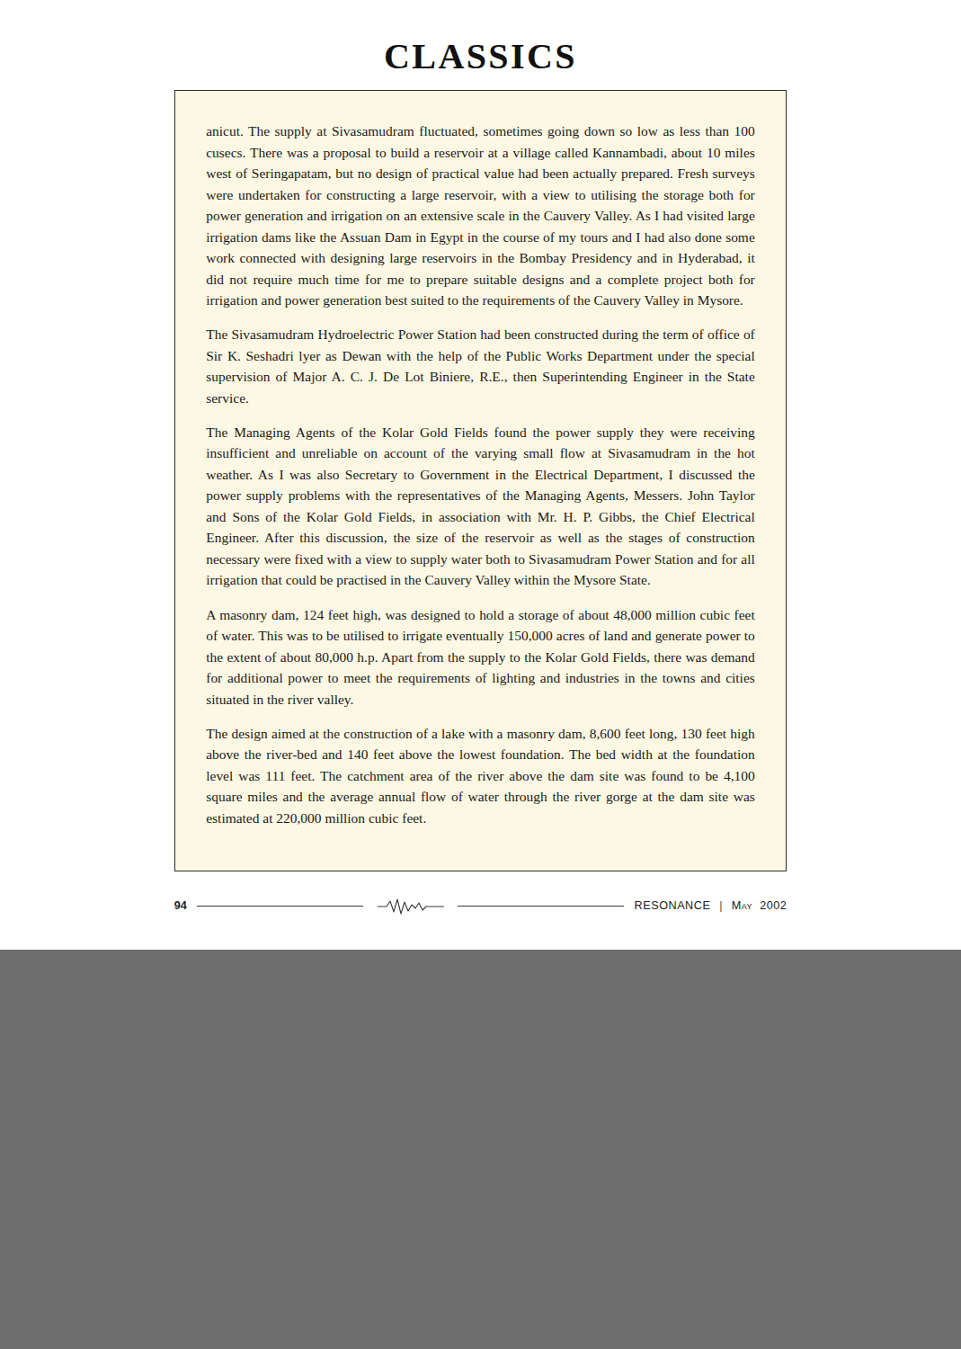CLASSICS
anicut. The supply at Sivasamudram fluctuated, sometimes going down so low as less than 100 cusecs. There was a proposal to build a reservoir at a village called Kannambadi, about 10 miles west of Seringapatam, but no design of practical value had been actually prepared. Fresh surveys were undertaken for constructing a large reservoir, with a view to utilising the storage both for power generation and irrigation on an extensive scale in the Cauvery Valley. As I had visited large irrigation dams like the Assuan Dam in Egypt in the course of my tours and I had also done some work connected with designing large reservoirs in the Bombay Presidency and in Hyderabad, it did not require much time for me to prepare suitable designs and a complete project both for irrigation and power generation best suited to the requirements of the Cauvery Valley in Mysore.
The Sivasamudram Hydroelectric Power Station had been constructed during the term of office of Sir K. Seshadri lyer as Dewan with the help of the Public Works Department under the special supervision of Major A. C. J. De Lot Biniere, R.E., then Superintending Engineer in the State service.
The Managing Agents of the Kolar Gold Fields found the power supply they were receiving insufficient and unreliable on account of the varying small flow at Sivasamudram in the hot weather. As I was also Secretary to Government in the Electrical Department, I discussed the power supply problems with the representatives of the Managing Agents, Messers. John Taylor and Sons of the Kolar Gold Fields, in association with Mr. H. P. Gibbs, the Chief Electrical Engineer. After this discussion, the size of the reservoir as well as the stages of construction necessary were fixed with a view to supply water both to Sivasamudram Power Station and for all irrigation that could be practised in the Cauvery Valley within the Mysore State.
A masonry dam, 124 feet high, was designed to hold a storage of about 48,000 million cubic feet of water. This was to be utilised to irrigate eventually 150,000 acres of land and generate power to the extent of about 80,000 h.p. Apart from the supply to the Kolar Gold Fields, there was demand for additional power to meet the requirements of lighting and industries in the towns and cities situated in the river valley.
The design aimed at the construction of a lake with a masonry dam, 8,600 feet long, 130 feet high above the river-bed and 140 feet above the lowest foundation. The bed width at the foundation level was 111 feet. The catchment area of the river above the dam site was found to be 4,100 square miles and the average annual flow of water through the river gorge at the dam site was estimated at 220,000 million cubic feet.
94
RESONANCE | May 2002